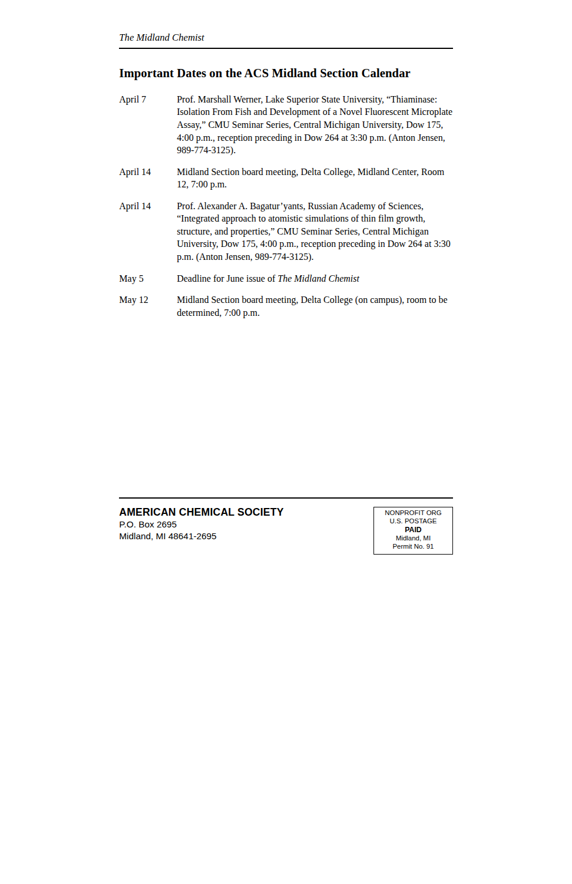The Midland Chemist
Important Dates on the ACS Midland Section Calendar
| April 7 | Prof. Marshall Werner, Lake Superior State University, “Thiaminase: Isolation From Fish and Development of a Novel Fluorescent Microplate Assay,” CMU Seminar Series, Central Michigan University, Dow 175, 4:00 p.m., reception preceding in Dow 264 at 3:30 p.m. (Anton Jensen, 989-774-3125). |
| April 14 | Midland Section board meeting, Delta College, Midland Center, Room 12, 7:00 p.m. |
| April 14 | Prof. Alexander A. Bagatur’yants, Russian Academy of Sciences, “Integrated approach to atomistic simulations of thin film growth, structure, and properties,” CMU Seminar Series, Central Michigan University, Dow 175, 4:00 p.m., reception preceding in Dow 264 at 3:30 p.m. (Anton Jensen, 989-774-3125). |
| May 5 | Deadline for June issue of The Midland Chemist |
| May 12 | Midland Section board meeting, Delta College (on campus), room to be determined, 7:00 p.m. |
AMERICAN CHEMICAL SOCIETY
P.O. Box 2695
Midland, MI 48641-2695
NONPROFIT ORG
U.S. POSTAGE
PAID
Midland, MI
Permit No. 91